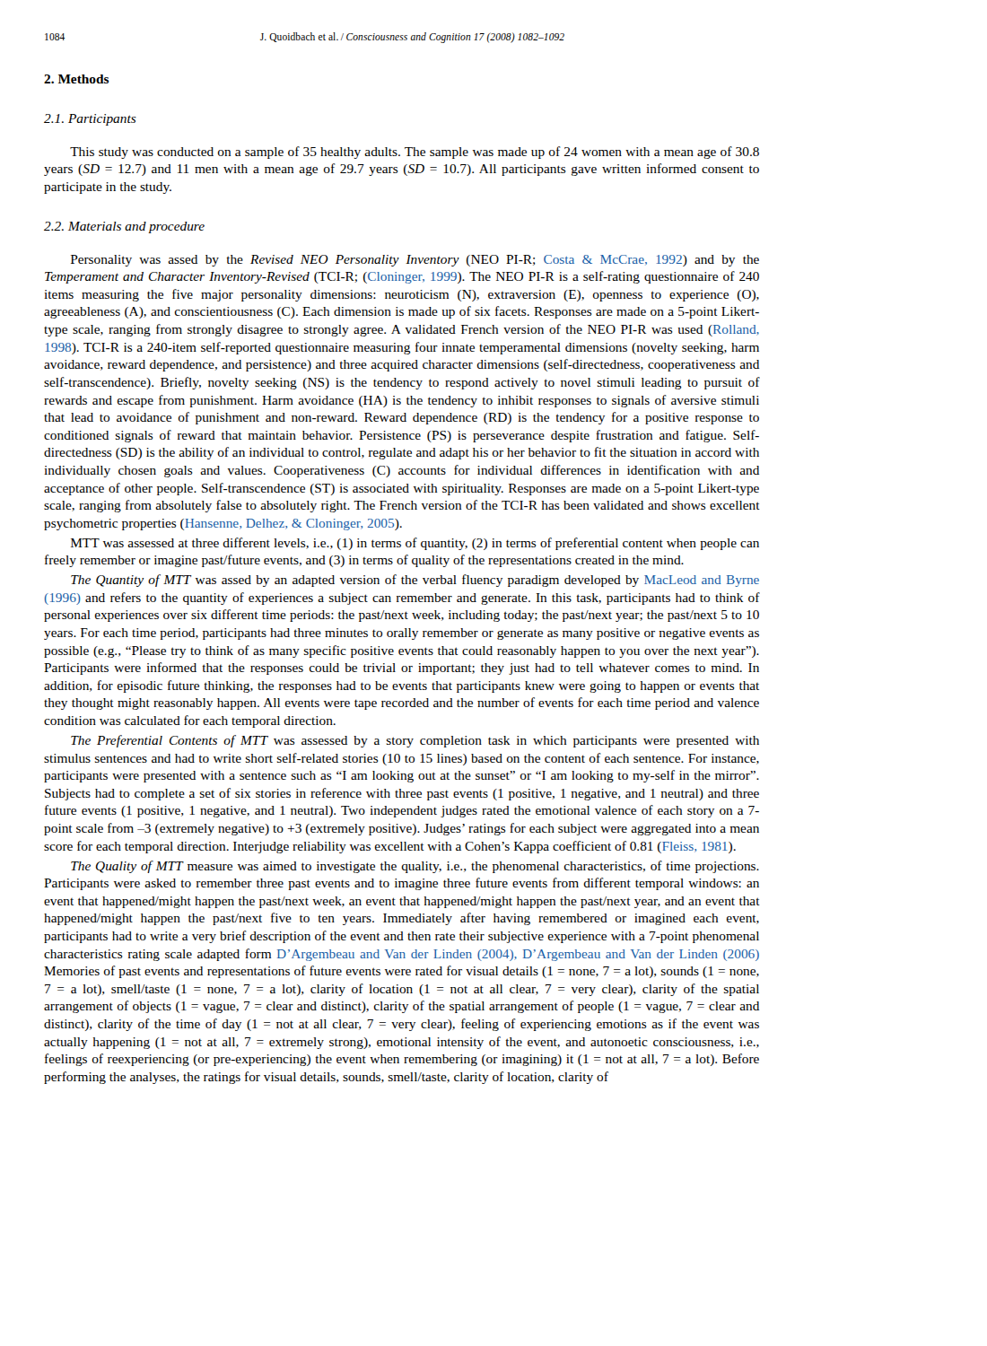1084 J. Quoidbach et al. / Consciousness and Cognition 17 (2008) 1082–1092
2. Methods
2.1. Participants
This study was conducted on a sample of 35 healthy adults. The sample was made up of 24 women with a mean age of 30.8 years (SD = 12.7) and 11 men with a mean age of 29.7 years (SD = 10.7). All participants gave written informed consent to participate in the study.
2.2. Materials and procedure
Personality was assed by the Revised NEO Personality Inventory (NEO PI-R; Costa & McCrae, 1992) and by the Temperament and Character Inventory-Revised (TCI-R; (Cloninger, 1999). The NEO PI-R is a self-rating questionnaire of 240 items measuring the five major personality dimensions: neuroticism (N), extraversion (E), openness to experience (O), agreeableness (A), and conscientiousness (C). Each dimension is made up of six facets. Responses are made on a 5-point Likert-type scale, ranging from strongly disagree to strongly agree. A validated French version of the NEO PI-R was used (Rolland, 1998). TCI-R is a 240-item self-reported questionnaire measuring four innate temperamental dimensions (novelty seeking, harm avoidance, reward dependence, and persistence) and three acquired character dimensions (self-directedness, cooperativeness and self-transcendence). Briefly, novelty seeking (NS) is the tendency to respond actively to novel stimuli leading to pursuit of rewards and escape from punishment. Harm avoidance (HA) is the tendency to inhibit responses to signals of aversive stimuli that lead to avoidance of punishment and non-reward. Reward dependence (RD) is the tendency for a positive response to conditioned signals of reward that maintain behavior. Persistence (PS) is perseverance despite frustration and fatigue. Self-directedness (SD) is the ability of an individual to control, regulate and adapt his or her behavior to fit the situation in accord with individually chosen goals and values. Cooperativeness (C) accounts for individual differences in identification with and acceptance of other people. Self-transcendence (ST) is associated with spirituality. Responses are made on a 5-point Likert-type scale, ranging from absolutely false to absolutely right. The French version of the TCI-R has been validated and shows excellent psychometric properties (Hansenne, Delhez, & Cloninger, 2005).
MTT was assessed at three different levels, i.e., (1) in terms of quantity, (2) in terms of preferential content when people can freely remember or imagine past/future events, and (3) in terms of quality of the representations created in the mind.
The Quantity of MTT was assed by an adapted version of the verbal fluency paradigm developed by MacLeod and Byrne (1996) and refers to the quantity of experiences a subject can remember and generate. In this task, participants had to think of personal experiences over six different time periods: the past/next week, including today; the past/next year; the past/next 5 to 10 years. For each time period, participants had three minutes to orally remember or generate as many positive or negative events as possible (e.g., “Please try to think of as many specific positive events that could reasonably happen to you over the next year”). Participants were informed that the responses could be trivial or important; they just had to tell whatever comes to mind. In addition, for episodic future thinking, the responses had to be events that participants knew were going to happen or events that they thought might reasonably happen. All events were tape recorded and the number of events for each time period and valence condition was calculated for each temporal direction.
The Preferential Contents of MTT was assessed by a story completion task in which participants were presented with stimulus sentences and had to write short self-related stories (10 to 15 lines) based on the content of each sentence. For instance, participants were presented with a sentence such as “I am looking out at the sunset” or “I am looking to my-self in the mirror”. Subjects had to complete a set of six stories in reference with three past events (1 positive, 1 negative, and 1 neutral) and three future events (1 positive, 1 negative, and 1 neutral). Two independent judges rated the emotional valence of each story on a 7-point scale from –3 (extremely negative) to +3 (extremely positive). Judges’ ratings for each subject were aggregated into a mean score for each temporal direction. Interjudge reliability was excellent with a Cohen’s Kappa coefficient of 0.81 (Fleiss, 1981).
The Quality of MTT measure was aimed to investigate the quality, i.e., the phenomenal characteristics, of time projections. Participants were asked to remember three past events and to imagine three future events from different temporal windows: an event that happened/might happen the past/next week, an event that happened/might happen the past/next year, and an event that happened/might happen the past/next five to ten years. Immediately after having remembered or imagined each event, participants had to write a very brief description of the event and then rate their subjective experience with a 7-point phenomenal characteristics rating scale adapted form D’Argembeau and Van der Linden (2004), D’Argembeau and Van der Linden (2006) Memories of past events and representations of future events were rated for visual details (1 = none, 7 = a lot), sounds (1 = none, 7 = a lot), smell/taste (1 = none, 7 = a lot), clarity of location (1 = not at all clear, 7 = very clear), clarity of the spatial arrangement of objects (1 = vague, 7 = clear and distinct), clarity of the spatial arrangement of people (1 = vague, 7 = clear and distinct), clarity of the time of day (1 = not at all clear, 7 = very clear), feeling of experiencing emotions as if the event was actually happening (1 = not at all, 7 = extremely strong), emotional intensity of the event, and autonoetic consciousness, i.e., feelings of reexperiencing (or pre-experiencing) the event when remembering (or imagining) it (1 = not at all, 7 = a lot). Before performing the analyses, the ratings for visual details, sounds, smell/taste, clarity of location, clarity of